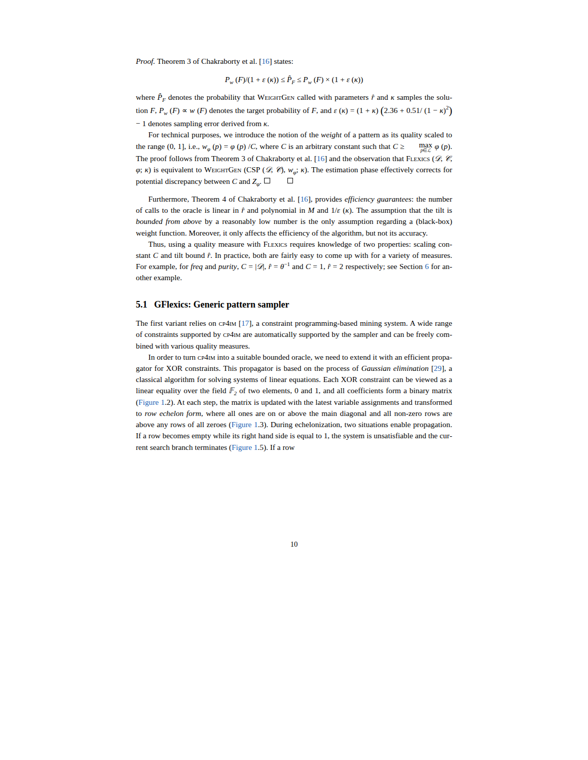Proof. Theorem 3 of Chakraborty et al. [16] states:
Pw (F)/(1 + ε (κ)) ≤ P̂F ≤ Pw (F) × (1 + ε (κ))
where P̂F denotes the probability that WeightGen called with parameters r̂ and κ samples the solution F, Pw (F) ∝ w (F) denotes the target probability of F, and ε (κ) = (1 + κ) (2.36 + 0.51/ (1 − κ)2) − 1 denotes sampling error derived from κ.
For technical purposes, we introduce the notion of the weight of a pattern as its quality scaled to the range (0, 1], i.e., wφ (p) = φ (p) /C, where C is an arbitrary constant such that C ≥ max p∈ℒ φ (p). The proof follows from Theorem 3 of Chakraborty et al. [16] and the observation that Flexics (𝒟, 𝒞, φ; κ) is equivalent to WeightGen (CSP (𝒟, 𝒞), wφ; κ). The estimation phase effectively corrects for potential discrepancy between C and Zφ.
Furthermore, Theorem 4 of Chakraborty et al. [16], provides efficiency guarantees: the number of calls to the oracle is linear in r̂ and polynomial in M and 1/ε (κ). The assumption that the tilt is bounded from above by a reasonably low number is the only assumption regarding a (black-box) weight function. Moreover, it only affects the efficiency of the algorithm, but not its accuracy.
Thus, using a quality measure with Flexics requires knowledge of two properties: scaling constant C and tilt bound r̂. In practice, both are fairly easy to come up with for a variety of measures. For example, for freq and purity, C = |𝒟|, r̂ = θ−1 and C = 1, r̂ = 2 respectively; see Section 6 for another example.
5.1 GFlexics: Generic pattern sampler
The first variant relies on cp4im [17], a constraint programming-based mining system. A wide range of constraints supported by cp4im are automatically supported by the sampler and can be freely combined with various quality measures.
In order to turn cp4im into a suitable bounded oracle, we need to extend it with an efficient propagator for XOR constraints. This propagator is based on the process of Gaussian elimination [29], a classical algorithm for solving systems of linear equations. Each XOR constraint can be viewed as a linear equality over the field 𝔽2 of two elements, 0 and 1, and all coefficients form a binary matrix (Figure 1.2). At each step, the matrix is updated with the latest variable assignments and transformed to row echelon form, where all ones are on or above the main diagonal and all non-zero rows are above any rows of all zeroes (Figure 1.3). During echelonization, two situations enable propagation. If a row becomes empty while its right hand side is equal to 1, the system is unsatisfiable and the current search branch terminates (Figure 1.5). If a row
10